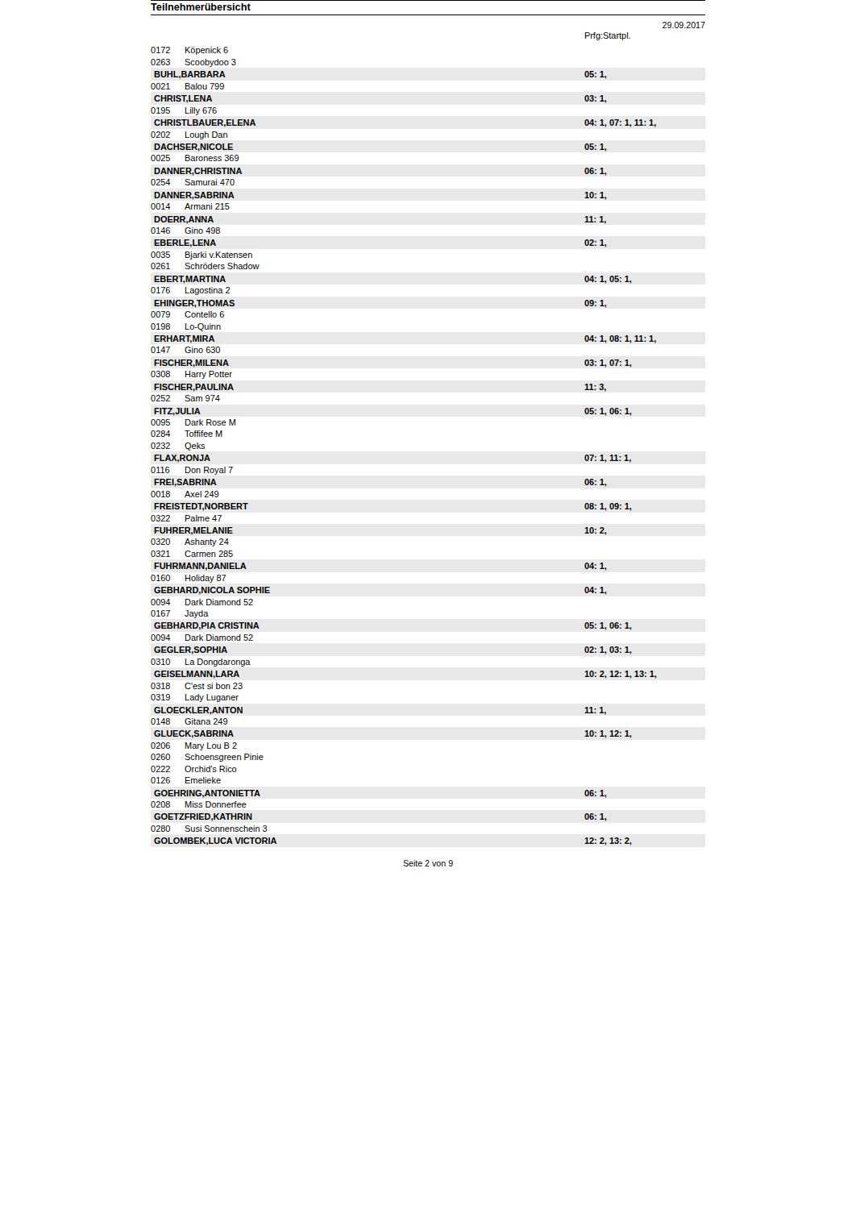Teilnehmerübersicht
29.09.2017
| | | Prfg:Startpl. |
| 0172 | Köpenick 6 | |
| 0263 | Scoobydoo 3 | |
| BUHL,BARBARA | 05: 1, |
| 0021 | Balou 799 | |
| CHRIST,LENA | 03: 1, |
| 0195 | Lilly 676 | |
| CHRISTLBAUER,ELENA | 04: 1, 07: 1, 11: 1, |
| 0202 | Lough Dan | |
| DACHSER,NICOLE | 05: 1, |
| 0025 | Baroness 369 | |
| DANNER,CHRISTINA | 06: 1, |
| 0254 | Samurai 470 | |
| DANNER,SABRINA | 10: 1, |
| 0014 | Armani 215 | |
| DOERR,ANNA | 11: 1, |
| 0146 | Gino 498 | |
| EBERLE,LENA | 02: 1, |
| 0035 | Bjarki v.Katensen | |
| 0261 | Schröders Shadow | |
| EBERT,MARTINA | 04: 1, 05: 1, |
| 0176 | Lagostina 2 | |
| EHINGER,THOMAS | 09: 1, |
| 0079 | Contello 6 | |
| 0198 | Lo-Quinn | |
| ERHART,MIRA | 04: 1, 08: 1, 11: 1, |
| 0147 | Gino 630 | |
| FISCHER,MILENA | 03: 1, 07: 1, |
| 0308 | Harry Potter | |
| FISCHER,PAULINA | 11: 3, |
| 0252 | Sam 974 | |
| FITZ,JULIA | 05: 1, 06: 1, |
| 0095 | Dark Rose M | |
| 0284 | Toffifee M | |
| 0232 | Qeks | |
| FLAX,RONJA | 07: 1, 11: 1, |
| 0116 | Don Royal 7 | |
| FREI,SABRINA | 06: 1, |
| 0018 | Axel 249 | |
| FREISTEDT,NORBERT | 08: 1, 09: 1, |
| 0322 | Palme 47 | |
| FUHRER,MELANIE | 10: 2, |
| 0320 | Ashanty 24 | |
| 0321 | Carmen 285 | |
| FUHRMANN,DANIELA | 04: 1, |
| 0160 | Holiday 87 | |
| GEBHARD,NICOLA SOPHIE | 04: 1, |
| 0094 | Dark Diamond 52 | |
| 0167 | Jayda | |
| GEBHARD,PIA CRISTINA | 05: 1, 06: 1, |
| 0094 | Dark Diamond 52 | |
| GEGLER,SOPHIA | 02: 1, 03: 1, |
| 0310 | La Dongdaronga | |
| GEISELMANN,LARA | 10: 2, 12: 1, 13: 1, |
| 0318 | C'est si bon 23 | |
| 0319 | Lady Luganer | |
| GLOECKLER,ANTON | 11: 1, |
| 0148 | Gitana 249 | |
| GLUECK,SABRINA | 10: 1, 12: 1, |
| 0206 | Mary Lou B 2 | |
| 0260 | Schoensgreen Pinie | |
| 0222 | Orchid's Rico | |
| 0126 | Emelieke | |
| GOEHRING,ANTONIETTA | 06: 1, |
| 0208 | Miss Donnerfee | |
| GOETZFRIED,KATHRIN | 06: 1, |
| 0280 | Susi Sonnenschein 3 | |
| GOLOMBEK,LUCA VICTORIA | 12: 2, 13: 2, |
Seite 2 von 9